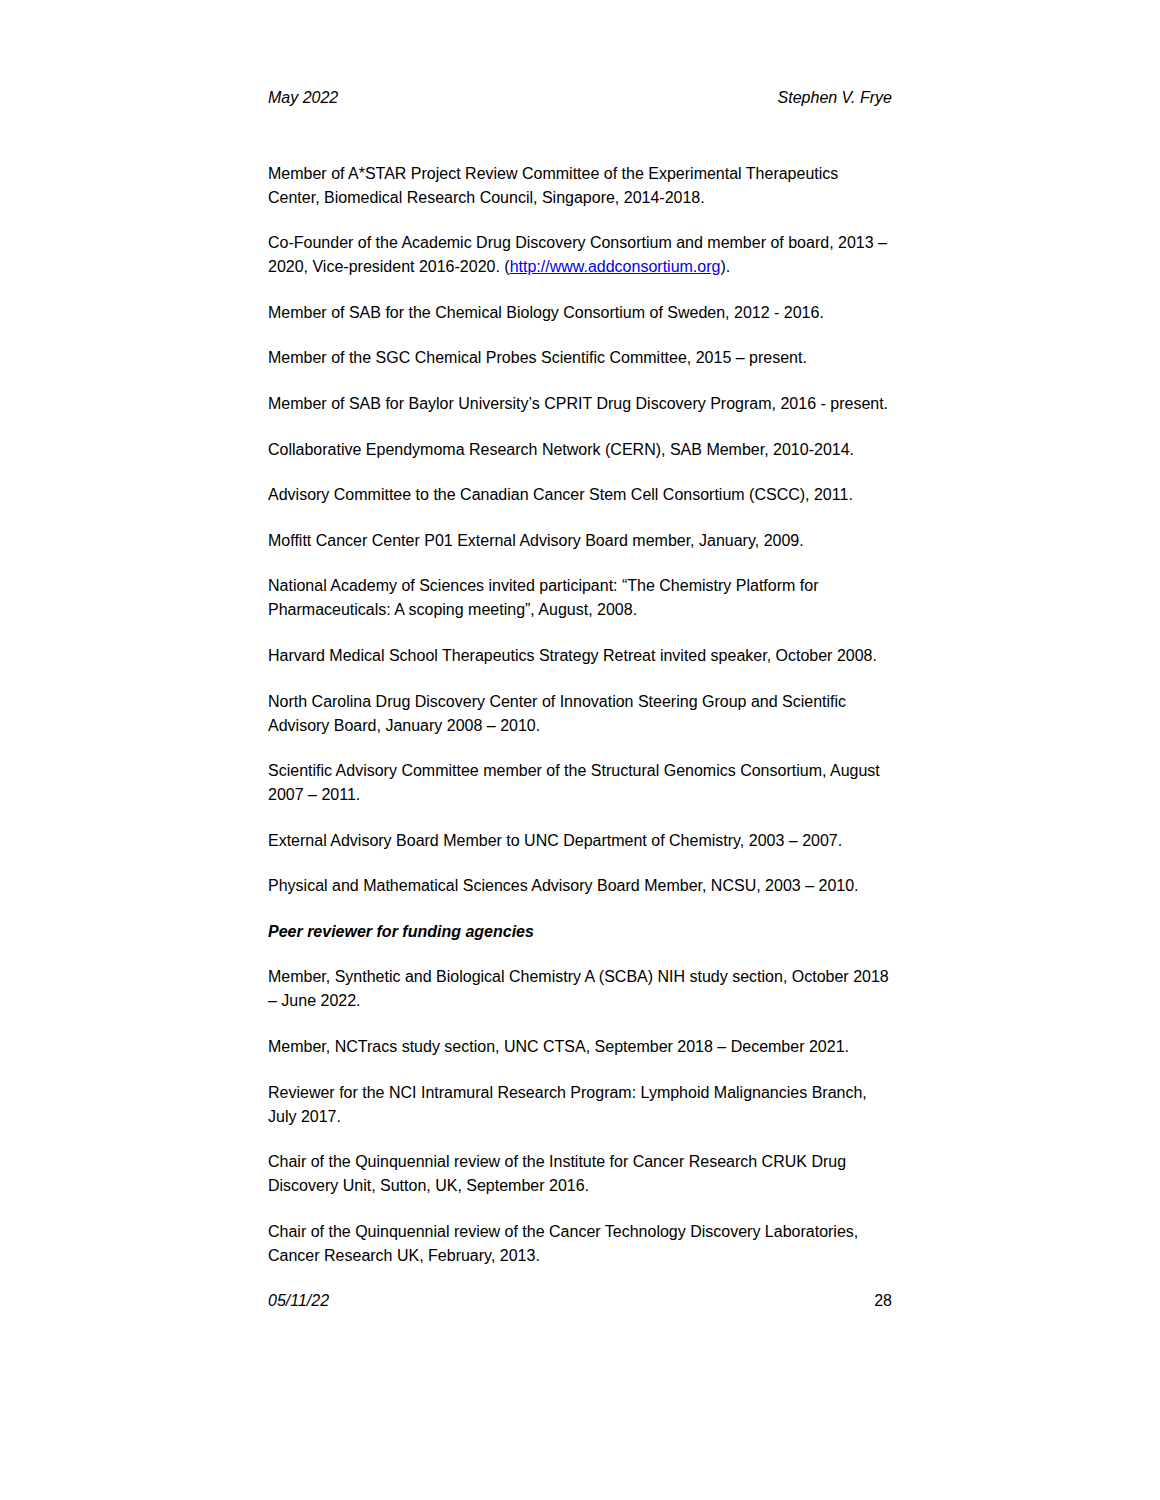May 2022
Stephen V. Frye
Member of A*STAR Project Review Committee of the Experimental Therapeutics Center, Biomedical Research Council, Singapore, 2014-2018.
Co-Founder of the Academic Drug Discovery Consortium and member of board, 2013 – 2020, Vice-president 2016-2020. (http://www.addconsortium.org).
Member of SAB for the Chemical Biology Consortium of Sweden, 2012 - 2016.
Member of the SGC Chemical Probes Scientific Committee, 2015 – present.
Member of SAB for Baylor University’s CPRIT Drug Discovery Program, 2016 - present.
Collaborative Ependymoma Research Network (CERN), SAB Member, 2010-2014.
Advisory Committee to the Canadian Cancer Stem Cell Consortium (CSCC), 2011.
Moffitt Cancer Center P01 External Advisory Board member, January, 2009.
National Academy of Sciences invited participant: “The Chemistry Platform for Pharmaceuticals: A scoping meeting”, August, 2008.
Harvard Medical School Therapeutics Strategy Retreat invited speaker, October 2008.
North Carolina Drug Discovery Center of Innovation Steering Group and Scientific Advisory Board, January 2008 – 2010.
Scientific Advisory Committee member of the Structural Genomics Consortium, August 2007 – 2011.
External Advisory Board Member to UNC Department of Chemistry, 2003 – 2007.
Physical and Mathematical Sciences Advisory Board Member, NCSU, 2003 – 2010.
Peer reviewer for funding agencies
Member, Synthetic and Biological Chemistry A (SCBA) NIH study section, October 2018 – June 2022.
Member, NCTracs study section, UNC CTSA, September 2018 – December 2021.
Reviewer for the NCI Intramural Research Program: Lymphoid Malignancies Branch, July 2017.
Chair of the Quinquennial review of the Institute for Cancer Research CRUK Drug Discovery Unit, Sutton, UK, September 2016.
Chair of the Quinquennial review of the Cancer Technology Discovery Laboratories, Cancer Research UK, February, 2013.
05/11/22
28